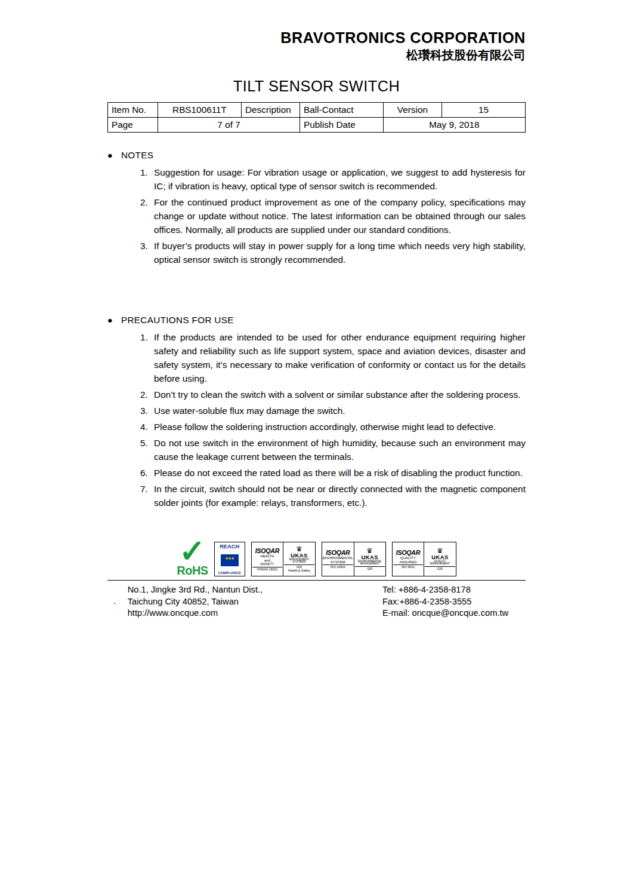BRAVOTRONICS CORPORATION
松瓚科技股份有限公司
TILT SENSOR SWITCH
| Item No. | RBS100611T | Description | Ball-Contact | Version | 15 |
| Page | 7 of 7 | Publish Date | May 9, 2018 |
● NOTES
Suggestion for usage: For vibration usage or application, we suggest to add hysteresis for IC; if vibration is heavy, optical type of sensor switch is recommended.
For the continued product improvement as one of the company policy, specifications may change or update without notice. The latest information can be obtained through our sales offices. Normally, all products are supplied under our standard conditions.
If buyer’s products will stay in power supply for a long time which needs very high stability, optical sensor switch is strongly recommended.
● PRECAUTIONS FOR USE
If the products are intended to be used for other endurance equipment requiring higher safety and reliability such as life support system, space and aviation devices, disaster and safety system, it’s necessary to make verification of conformity or contact us for the details before using.
Don’t try to clean the switch with a solvent or similar substance after the soldering process.
Use water-soluble flux may damage the switch.
Please follow the soldering instruction accordingly, otherwise might lead to defective.
Do not use switch in the environment of high humidity, because such an environment may cause the leakage current between the terminals.
Please do not exceed the rated load as there will be a risk of disabling the product function.
In the circuit, switch should not be near or directly connected with the magnetic component solder joints (for example: relays, transformers, etc.).
✓
RoHS
REACH
COMPLIANCE
ISOQAR
HEALTH
and
SAFETY
OHSAS 18001
♛
UKAS
MANAGEMENT
SYSTEMS
026
Health & Safety
ISOQAR
ENVIRONMENTAL
SYSTEM
ISO 14001
♛
UKAS
ENVIRONMENTAL
MANAGEMENT
026
ISOQAR
QUALITY
ASSURED
ISO 9001
♛
UKAS
QUALITY
MANAGEMENT
026
· No.1, Jingke 3rd Rd., Nantun Dist.,
Taichung City 40852, Taiwan
http://www.oncque.com
Tel: +886-4-2358-8178
Fax:+886-4-2358-3555
E-mail: oncque@oncque.com.tw